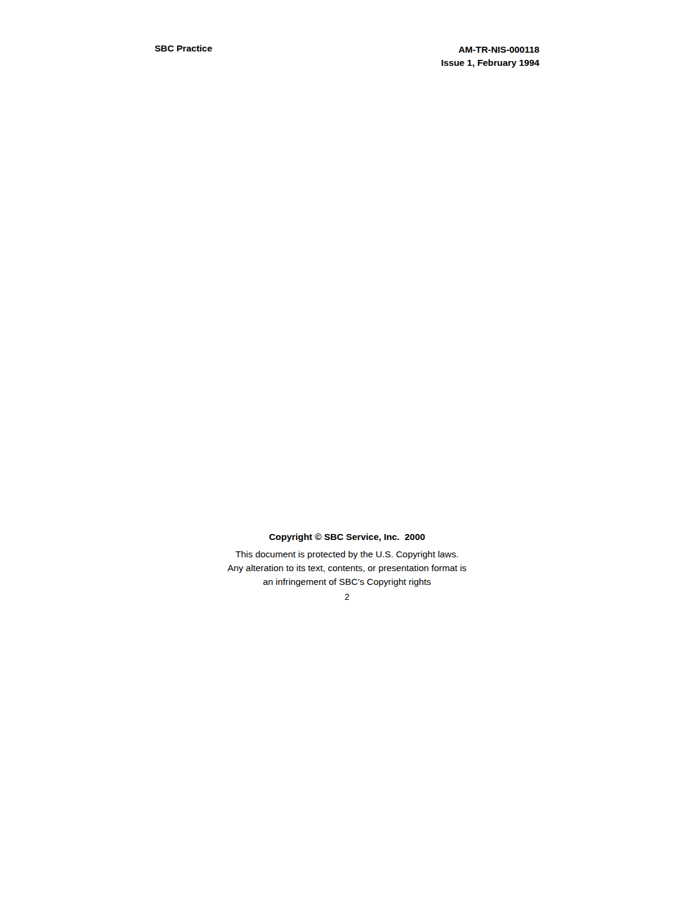SBC Practice
AM-TR-NIS-000118
Issue 1, February 1994
Copyright © SBC Service, Inc. 2000
This document is protected by the U.S. Copyright laws.
Any alteration to its text, contents, or presentation format is
an infringement of SBC’s Copyright rights
2